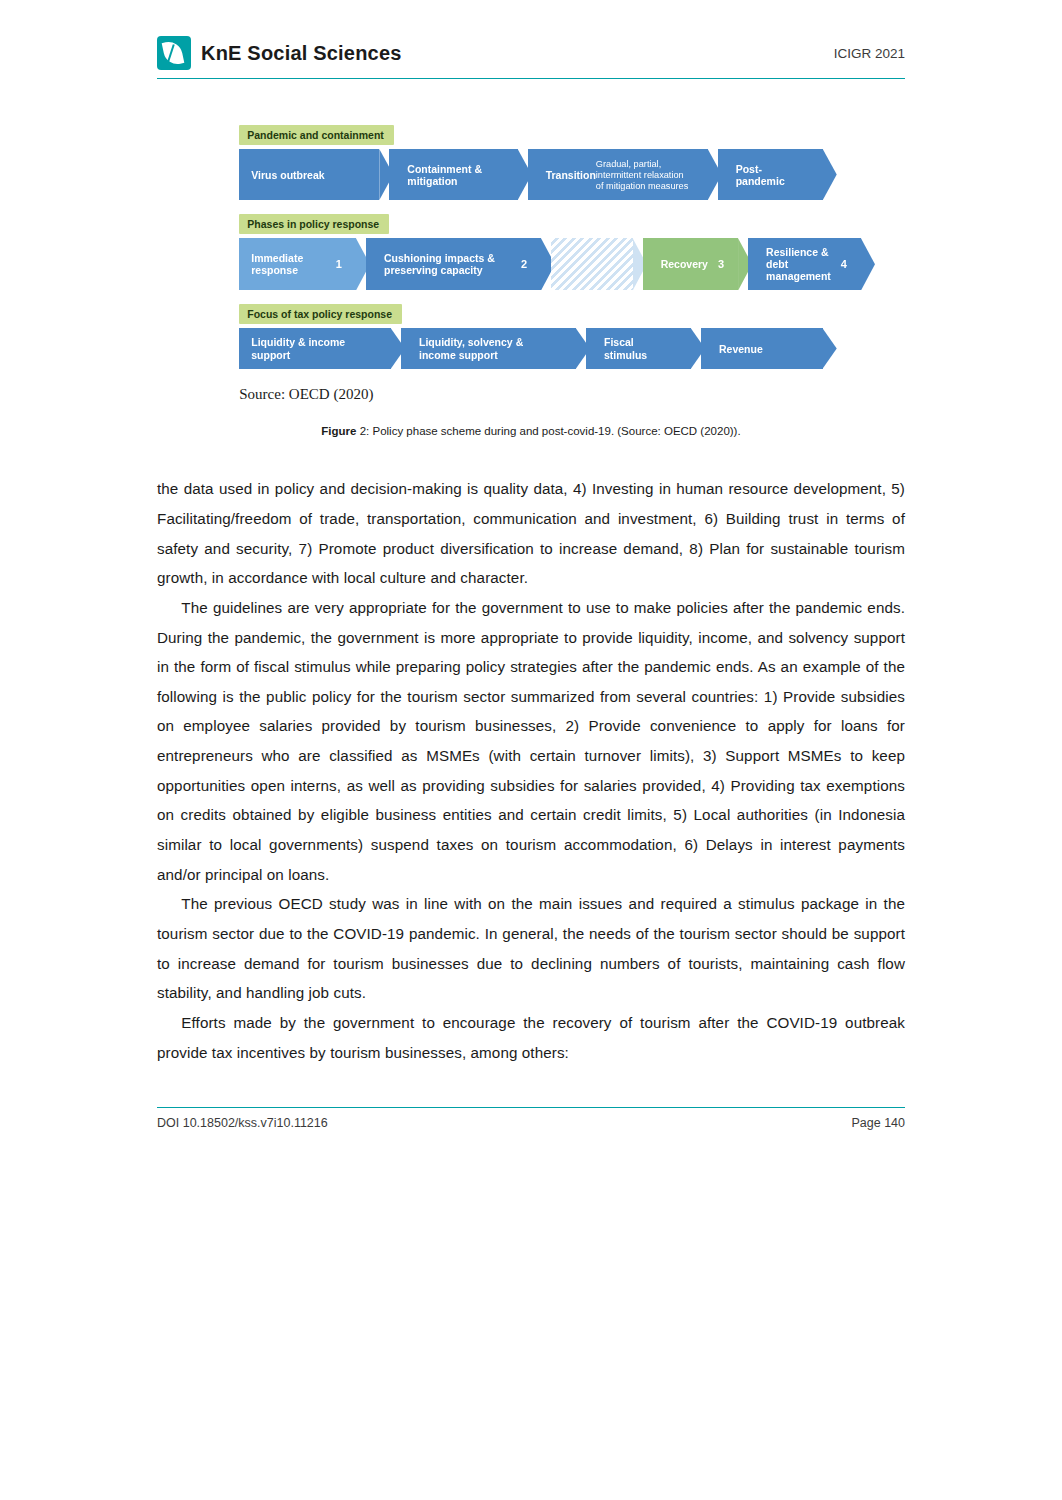KnE Social Sciences
ICIGR 2021
Pandemic and containment
Virus outbreak
Containment & mitigation
TransitionGradual, partial, intermittent relaxation of mitigation measures
Post-pandemic
Phases in policy response
Immediate response 1
Cushioning impacts & preserving capacity 2
Recovery 3
Resilience & debt management 4
Focus of tax policy response
Liquidity & income support
Liquidity, solvency & income support
Fiscal stimulus
Revenue
Source: OECD (2020)
Figure 2: Policy phase scheme during and post-covid-19. (Source: OECD (2020)).
the data used in policy and decision-making is quality data, 4) Investing in human resource development, 5) Facilitating/freedom of trade, transportation, communication and investment, 6) Building trust in terms of safety and security, 7) Promote product diversification to increase demand, 8) Plan for sustainable tourism growth, in accordance with local culture and character.
The guidelines are very appropriate for the government to use to make policies after the pandemic ends. During the pandemic, the government is more appropriate to provide liquidity, income, and solvency support in the form of fiscal stimulus while preparing policy strategies after the pandemic ends. As an example of the following is the public policy for the tourism sector summarized from several countries: 1) Provide subsidies on employee salaries provided by tourism businesses, 2) Provide convenience to apply for loans for entrepreneurs who are classified as MSMEs (with certain turnover limits), 3) Support MSMEs to keep opportunities open interns, as well as providing subsidies for salaries provided, 4) Providing tax exemptions on credits obtained by eligible business entities and certain credit limits, 5) Local authorities (in Indonesia similar to local governments) suspend taxes on tourism accommodation, 6) Delays in interest payments and/or principal on loans.
The previous OECD study was in line with on the main issues and required a stimulus package in the tourism sector due to the COVID-19 pandemic. In general, the needs of the tourism sector should be support to increase demand for tourism businesses due to declining numbers of tourists, maintaining cash flow stability, and handling job cuts.
Efforts made by the government to encourage the recovery of tourism after the COVID-19 outbreak provide tax incentives by tourism businesses, among others:
DOI 10.18502/kss.v7i10.11216 Page 140